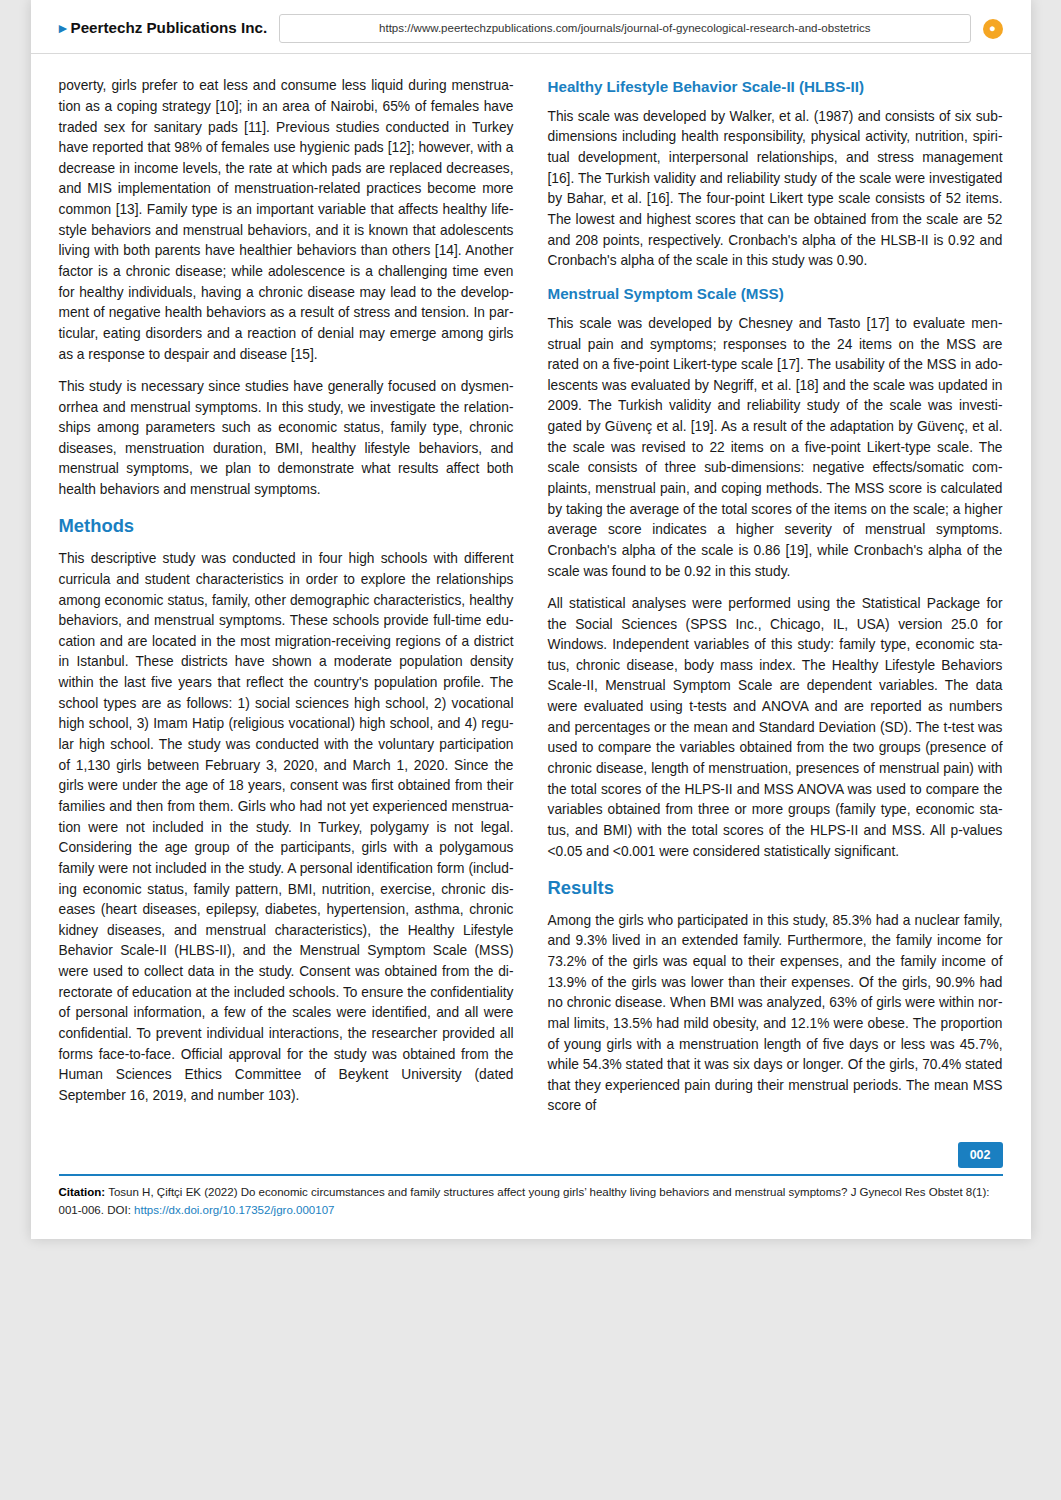▸Peertechz Publications Inc.
https://www.peertechzpublications.com/journals/journal-of-gynecological-research-and-obstetrics
●
poverty, girls prefer to eat less and consume less liquid during menstruation as a coping strategy [10]; in an area of Nairobi, 65% of females have traded sex for sanitary pads [11]. Previous studies conducted in Turkey have reported that 98% of females use hygienic pads [12]; however, with a decrease in income levels, the rate at which pads are replaced decreases, and MIS implementation of menstruation-related practices become more common [13]. Family type is an important variable that affects healthy lifestyle behaviors and menstrual behaviors, and it is known that adolescents living with both parents have healthier behaviors than others [14]. Another factor is a chronic disease; while adolescence is a challenging time even for healthy individuals, having a chronic disease may lead to the development of negative health behaviors as a result of stress and tension. In particular, eating disorders and a reaction of denial may emerge among girls as a response to despair and disease [15].
This study is necessary since studies have generally focused on dysmenorrhea and menstrual symptoms. In this study, we investigate the relationships among parameters such as economic status, family type, chronic diseases, menstruation duration, BMI, healthy lifestyle behaviors, and menstrual symptoms, we plan to demonstrate what results affect both health behaviors and menstrual symptoms.
Methods
This descriptive study was conducted in four high schools with different curricula and student characteristics in order to explore the relationships among economic status, family, other demographic characteristics, healthy behaviors, and menstrual symptoms. These schools provide full-time education and are located in the most migration-receiving regions of a district in Istanbul. These districts have shown a moderate population density within the last five years that reflect the country's population profile. The school types are as follows: 1) social sciences high school, 2) vocational high school, 3) Imam Hatip (religious vocational) high school, and 4) regular high school. The study was conducted with the voluntary participation of 1,130 girls between February 3, 2020, and March 1, 2020. Since the girls were under the age of 18 years, consent was first obtained from their families and then from them. Girls who had not yet experienced menstruation were not included in the study. In Turkey, polygamy is not legal. Considering the age group of the participants, girls with a polygamous family were not included in the study. A personal identification form (including economic status, family pattern, BMI, nutrition, exercise, chronic diseases (heart diseases, epilepsy, diabetes, hypertension, asthma, chronic kidney diseases, and menstrual characteristics), the Healthy Lifestyle Behavior Scale-II (HLBS-II), and the Menstrual Symptom Scale (MSS) were used to collect data in the study. Consent was obtained from the directorate of education at the included schools. To ensure the confidentiality of personal information, a few of the scales were identified, and all were confidential. To prevent individual interactions, the researcher provided all forms face-to-face. Official approval for the study was obtained from the Human Sciences Ethics Committee of Beykent University (dated September 16, 2019, and number 103).
Healthy Lifestyle Behavior Scale-II (HLBS-II)
This scale was developed by Walker, et al. (1987) and consists of six subdimensions including health responsibility, physical activity, nutrition, spiritual development, interpersonal relationships, and stress management [16]. The Turkish validity and reliability study of the scale were investigated by Bahar, et al. [16]. The four-point Likert type scale consists of 52 items. The lowest and highest scores that can be obtained from the scale are 52 and 208 points, respectively. Cronbach's alpha of the HLSB-II is 0.92 and Cronbach's alpha of the scale in this study was 0.90.
Menstrual Symptom Scale (MSS)
This scale was developed by Chesney and Tasto [17] to evaluate menstrual pain and symptoms; responses to the 24 items on the MSS are rated on a five-point Likert-type scale [17]. The usability of the MSS in adolescents was evaluated by Negriff, et al. [18] and the scale was updated in 2009. The Turkish validity and reliability study of the scale was investigated by Güvenç et al. [19]. As a result of the adaptation by Güvenç, et al. the scale was revised to 22 items on a five-point Likert-type scale. The scale consists of three sub-dimensions: negative effects/somatic complaints, menstrual pain, and coping methods. The MSS score is calculated by taking the average of the total scores of the items on the scale; a higher average score indicates a higher severity of menstrual symptoms. Cronbach's alpha of the scale is 0.86 [19], while Cronbach's alpha of the scale was found to be 0.92 in this study.
All statistical analyses were performed using the Statistical Package for the Social Sciences (SPSS Inc., Chicago, IL, USA) version 25.0 for Windows. Independent variables of this study: family type, economic status, chronic disease, body mass index. The Healthy Lifestyle Behaviors Scale-II, Menstrual Symptom Scale are dependent variables. The data were evaluated using t-tests and ANOVA and are reported as numbers and percentages or the mean and Standard Deviation (SD). The t-test was used to compare the variables obtained from the two groups (presence of chronic disease, length of menstruation, presences of menstrual pain) with the total scores of the HLPS-II and MSS ANOVA was used to compare the variables obtained from three or more groups (family type, economic status, and BMI) with the total scores of the HLPS-II and MSS. All p-values <0.05 and <0.001 were considered statistically significant.
Results
Among the girls who participated in this study, 85.3% had a nuclear family, and 9.3% lived in an extended family. Furthermore, the family income for 73.2% of the girls was equal to their expenses, and the family income of 13.9% of the girls was lower than their expenses. Of the girls, 90.9% had no chronic disease. When BMI was analyzed, 63% of girls were within normal limits, 13.5% had mild obesity, and 12.1% were obese. The proportion of young girls with a menstruation length of five days or less was 45.7%, while 54.3% stated that it was six days or longer. Of the girls, 70.4% stated that they experienced pain during their menstrual periods. The mean MSS score of
002
Citation: Tosun H, Çiftçi EK (2022) Do economic circumstances and family structures affect young girls’ healthy living behaviors and menstrual symptoms? J Gynecol Res Obstet 8(1): 001-006. DOI: https://dx.doi.org/10.17352/jgro.000107